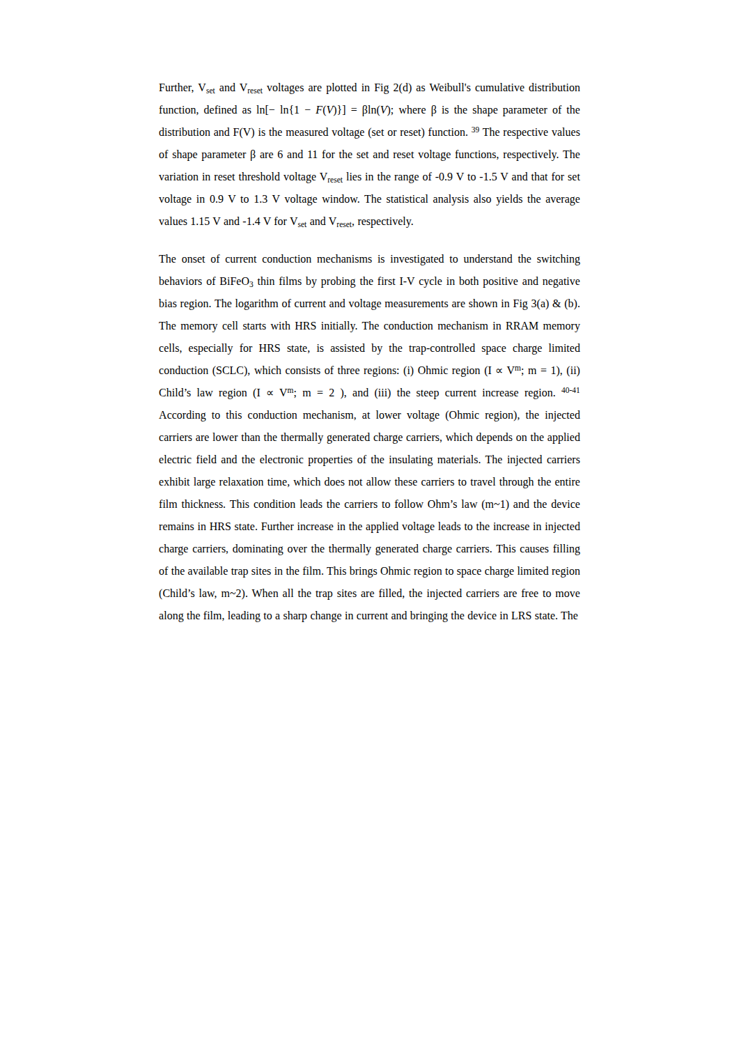Further, Vset and Vreset voltages are plotted in Fig 2(d) as Weibull's cumulative distribution function, defined as ln[− ln{1 − F(V)}] = βln(V); where β is the shape parameter of the distribution and F(V) is the measured voltage (set or reset) function. 39 The respective values of shape parameter β are 6 and 11 for the set and reset voltage functions, respectively. The variation in reset threshold voltage Vreset lies in the range of -0.9 V to -1.5 V and that for set voltage in 0.9 V to 1.3 V voltage window. The statistical analysis also yields the average values 1.15 V and -1.4 V for Vset and Vreset, respectively.
The onset of current conduction mechanisms is investigated to understand the switching behaviors of BiFeO3 thin films by probing the first I-V cycle in both positive and negative bias region. The logarithm of current and voltage measurements are shown in Fig 3(a) & (b). The memory cell starts with HRS initially. The conduction mechanism in RRAM memory cells, especially for HRS state, is assisted by the trap-controlled space charge limited conduction (SCLC), which consists of three regions: (i) Ohmic region (I ∝ Vm; m = 1), (ii) Child’s law region (I ∝ Vm; m = 2 ), and (iii) the steep current increase region. 40-41 According to this conduction mechanism, at lower voltage (Ohmic region), the injected carriers are lower than the thermally generated charge carriers, which depends on the applied electric field and the electronic properties of the insulating materials. The injected carriers exhibit large relaxation time, which does not allow these carriers to travel through the entire film thickness. This condition leads the carriers to follow Ohm’s law (m~1) and the device remains in HRS state. Further increase in the applied voltage leads to the increase in injected charge carriers, dominating over the thermally generated charge carriers. This causes filling of the available trap sites in the film. This brings Ohmic region to space charge limited region (Child’s law, m~2). When all the trap sites are filled, the injected carriers are free to move along the film, leading to a sharp change in current and bringing the device in LRS state. The